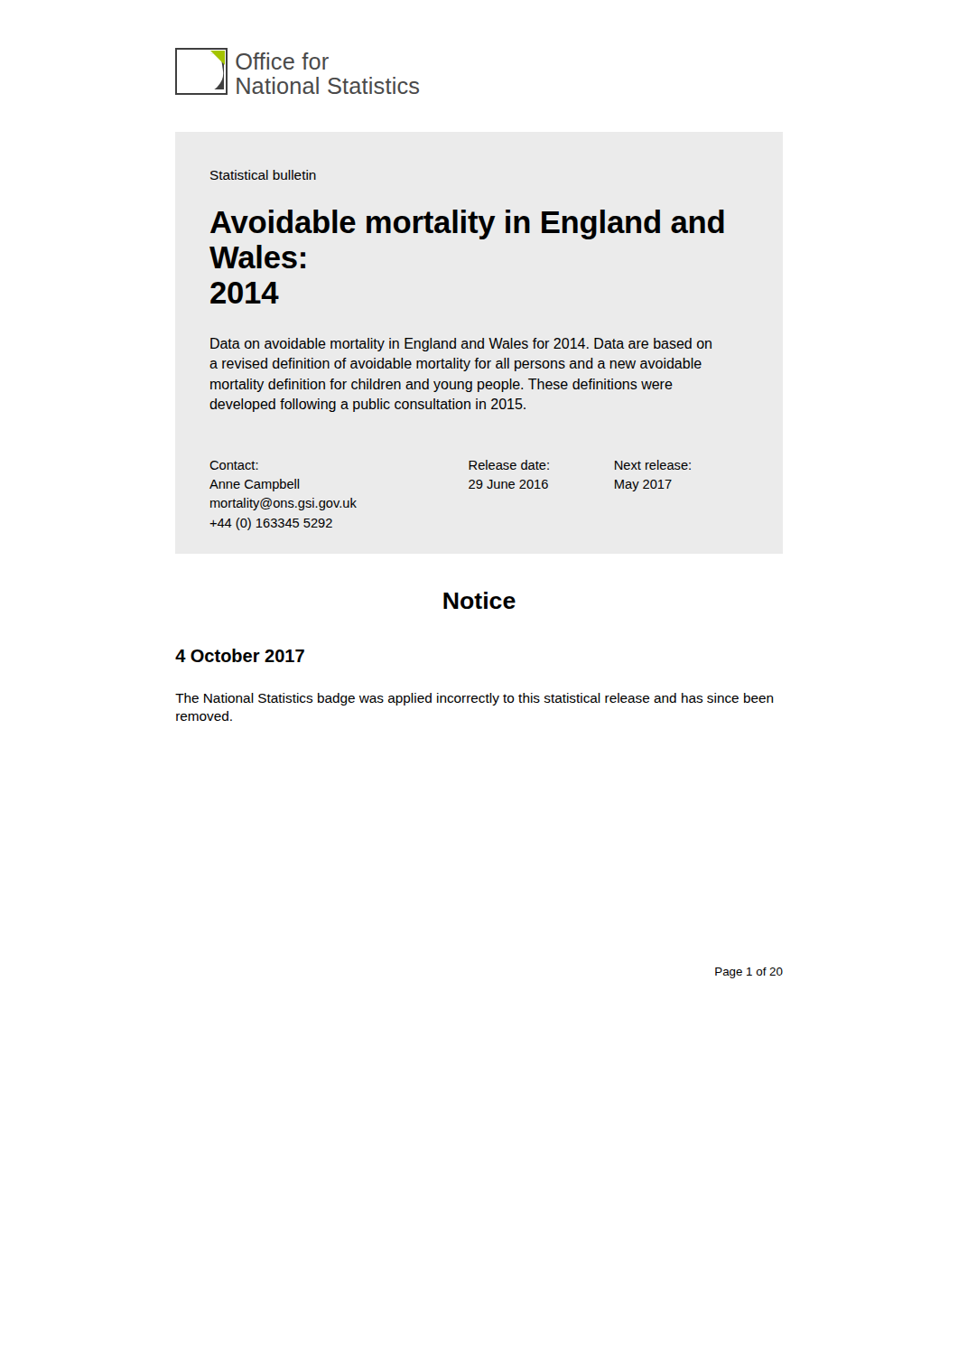Office for
National Statistics
Statistical bulletin
Avoidable mortality in England and Wales:
2014
Data on avoidable mortality in England and Wales for 2014. Data are based on a revised definition of avoidable mortality for all persons and a new avoidable mortality definition for children and young people. These definitions were developed following a public consultation in 2015.
Contact: Anne Campbell
mortality@ons.gsi.gov.uk
+44 (0) 163345 5292
Release date: 29 June 2016
Next release: May 2017
Notice
4 October 2017
The National Statistics badge was applied incorrectly to this statistical release and has since been removed.
Page 1 of 20